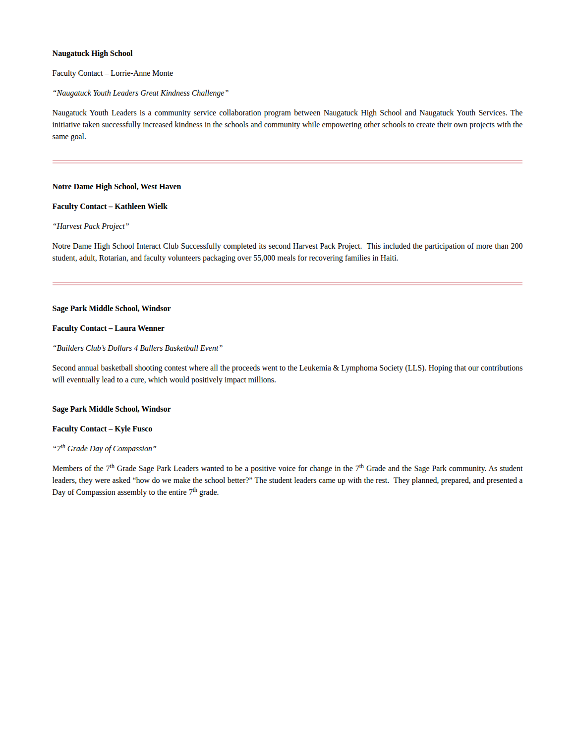Naugatuck High School
Faculty Contact – Lorrie-Anne Monte
“Naugatuck Youth Leaders Great Kindness Challenge”
Naugatuck Youth Leaders is a community service collaboration program between Naugatuck High School and Naugatuck Youth Services. The initiative taken successfully increased kindness in the schools and community while empowering other schools to create their own projects with the same goal.
Notre Dame High School, West Haven
Faculty Contact – Kathleen Wielk
“Harvest Pack Project”
Notre Dame High School Interact Club Successfully completed its second Harvest Pack Project. This included the participation of more than 200 student, adult, Rotarian, and faculty volunteers packaging over 55,000 meals for recovering families in Haiti.
Sage Park Middle School, Windsor
Faculty Contact – Laura Wenner
“Builders Club’s Dollars 4 Ballers Basketball Event”
Second annual basketball shooting contest where all the proceeds went to the Leukemia & Lymphoma Society (LLS). Hoping that our contributions will eventually lead to a cure, which would positively impact millions.
Sage Park Middle School, Windsor
Faculty Contact – Kyle Fusco
“7th Grade Day of Compassion”
Members of the 7th Grade Sage Park Leaders wanted to be a positive voice for change in the 7th Grade and the Sage Park community. As student leaders, they were asked “how do we make the school better?” The student leaders came up with the rest. They planned, prepared, and presented a Day of Compassion assembly to the entire 7th grade.